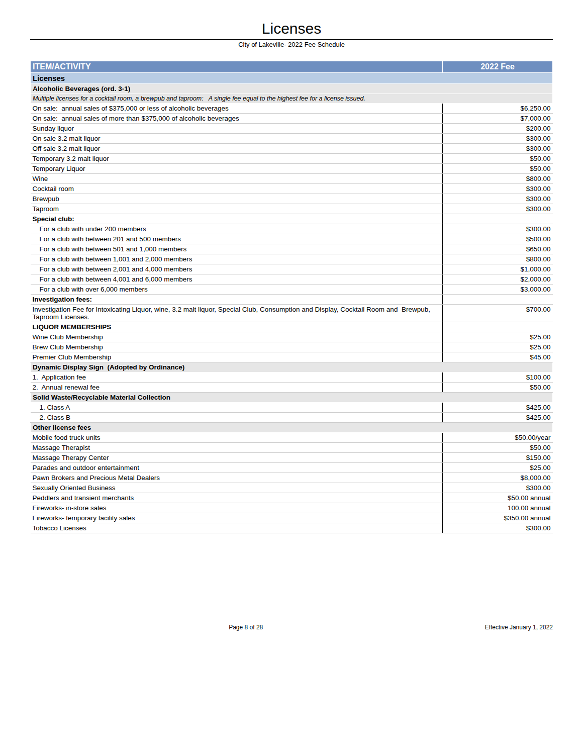Licenses
City of Lakeville- 2022 Fee Schedule
| ITEM/ACTIVITY | 2022 Fee |
| --- | --- |
| Licenses |
| Alcoholic Beverages (ord. 3-1) |
| Multiple licenses for a cocktail room, a brewpub and taproom: A single fee equal to the highest fee for a license issued. |
| On sale: annual sales of $375,000 or less of alcoholic beverages | $6,250.00 |
| On sale: annual sales of more than $375,000 of alcoholic beverages | $7,000.00 |
| Sunday liquor | $200.00 |
| On sale 3.2 malt liquor | $300.00 |
| Off sale 3.2 malt liquor | $300.00 |
| Temporary 3.2 malt liquor | $50.00 |
| Temporary Liquor | $50.00 |
| Wine | $800.00 |
| Cocktail room | $300.00 |
| Brewpub | $300.00 |
| Taproom | $300.00 |
| Special club: | |
| For a club with under 200 members | $300.00 |
| For a club with between 201 and 500 members | $500.00 |
| For a club with between 501 and 1,000 members | $650.00 |
| For a club with between 1,001 and 2,000 members | $800.00 |
| For a club with between 2,001 and 4,000 members | $1,000.00 |
| For a club with between 4,001 and 6,000 members | $2,000.00 |
| For a club with over 6,000 members | $3,000.00 |
| Investigation fees: | |
| Investigation Fee for Intoxicating Liquor, wine, 3.2 malt liquor, Special Club, Consumption and Display, Cocktail Room and Brewpub, Taproom Licenses. | $700.00 |
| LIQUOR MEMBERSHIPS | |
| Wine Club Membership | $25.00 |
| Brew Club Membership | $25.00 |
| Premier Club Membership | $45.00 |
| Dynamic Display Sign (Adopted by Ordinance) |
| 1. Application fee | $100.00 |
| 2. Annual renewal fee | $50.00 |
| Solid Waste/Recyclable Material Collection |
| 1. Class A | $425.00 |
| 2. Class B | $425.00 |
| Other license fees |
| Mobile food truck units | $50.00/year |
| Massage Therapist | $50.00 |
| Massage Therapy Center | $150.00 |
| Parades and outdoor entertainment | $25.00 |
| Pawn Brokers and Precious Metal Dealers | $8,000.00 |
| Sexually Oriented Business | $300.00 |
| Peddlers and transient merchants | $50.00 annual |
| Fireworks- in-store sales | 100.00 annual |
| Fireworks- temporary facility sales | $350.00 annual |
| Tobacco Licenses | $300.00 |
Page 8 of 28 Effective January 1, 2022